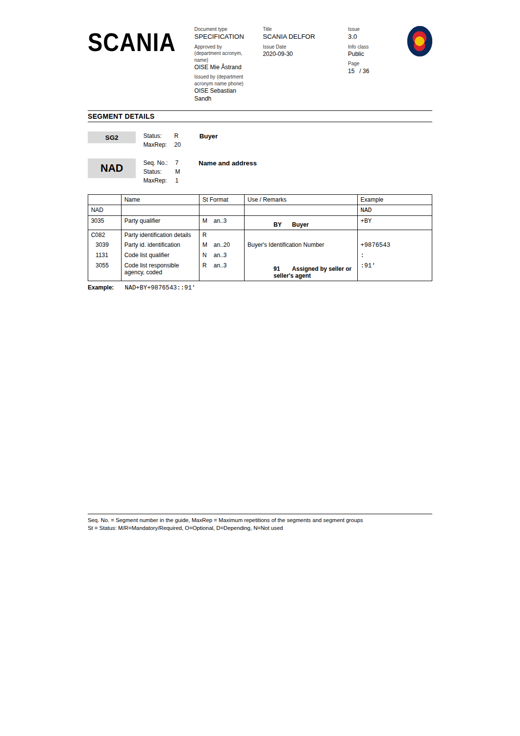SCANIA
Document type
SPECIFICATION
Approved by (department acronym, name)
OISE Mie Åstrand
Issued by (department acronym name phone)
OISE Sebastian Sandh
Title
SCANIA DELFOR
Issue Date
2020-09-30
Issue
3.0
Info class
Public
Page
15 / 36
Segment details
SG2
Status: R MaxRep: 20
Buyer
NAD
Seq. No.: 7 Status: M MaxRep: 1
Name and address
| | Name | St Format | Use / Remarks | Example |
| --- | --- | --- | --- | --- |
| NAD | | | | NAD |
| 3035 | Party qualifier | M an..3 | BY Buyer | +BY |
| C082 | Party identification details | R | | |
| 3039 | Party id. identification | M an..20 | Buyer's Identification Number | +9876543 |
| 1131 | Code list qualifier | N an..3 | | : |
| 3055 | Code list responsible agency, coded | R an..3 | 91 Assigned by seller or seller's agent | :91' |
Example: NAD+BY+9876543::91'
Seq. No. = Segment number in the guide, MaxRep = Maximum repetitions of the segments and segment groups
St = Status: M/R=Mandatory/Required, O=Optional, D=Depending, N=Not used